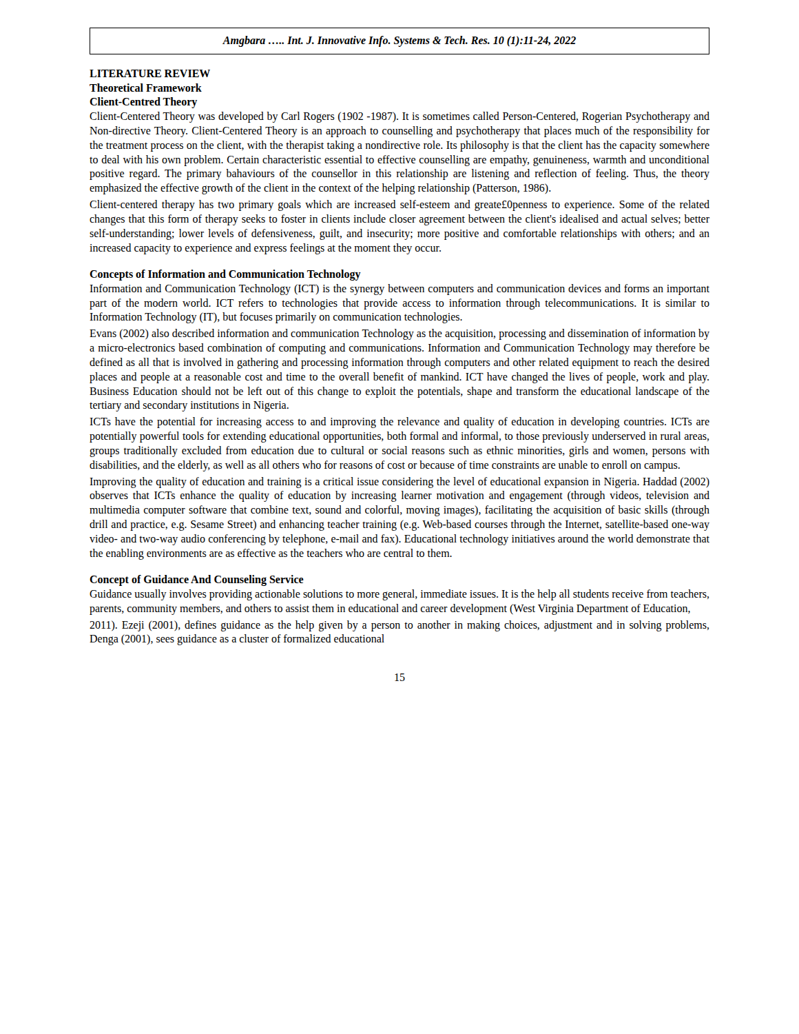Amgbara ….. Int. J. Innovative Info. Systems & Tech. Res. 10 (1):11-24, 2022
LITERATURE REVIEW
Theoretical Framework
Client-Centred Theory
Client-Centered Theory was developed by Carl Rogers (1902 -1987). It is sometimes called Person-Centered, Rogerian Psychotherapy and Non-directive Theory. Client-Centered Theory is an approach to counselling and psychotherapy that places much of the responsibility for the treatment process on the client, with the therapist taking a nondirective role. Its philosophy is that the client has the capacity somewhere to deal with his own problem. Certain characteristic essential to effective counselling are empathy, genuineness, warmth and unconditional positive regard. The primary bahaviours of the counsellor in this relationship are listening and reflection of feeling. Thus, the theory emphasized the effective growth of the client in the context of the helping relationship (Patterson, 1986).
Client-centered therapy has two primary goals which are increased self-esteem and greate£0penness to experience. Some of the related changes that this form of therapy seeks to foster in clients include closer agreement between the client's idealised and actual selves; better self-understanding; lower levels of defensiveness, guilt, and insecurity; more positive and comfortable relationships with others; and an increased capacity to experience and express feelings at the moment they occur.
Concepts of Information and Communication Technology
Information and Communication Technology (ICT) is the synergy between computers and communication devices and forms an important part of the modern world. ICT refers to technologies that provide access to information through telecommunications. It is similar to Information Technology (IT), but focuses primarily on communication technologies.
Evans (2002) also described information and communication Technology as the acquisition, processing and dissemination of information by a micro-electronics based combination of computing and communications. Information and Communication Technology may therefore be defined as all that is involved in gathering and processing information through computers and other related equipment to reach the desired places and people at a reasonable cost and time to the overall benefit of mankind. ICT have changed the lives of people, work and play. Business Education should not be left out of this change to exploit the potentials, shape and transform the educational landscape of the tertiary and secondary institutions in Nigeria.
ICTs have the potential for increasing access to and improving the relevance and quality of education in developing countries. ICTs are potentially powerful tools for extending educational opportunities, both formal and informal, to those previously underserved in rural areas, groups traditionally excluded from education due to cultural or social reasons such as ethnic minorities, girls and women, persons with disabilities, and the elderly, as well as all others who for reasons of cost or because of time constraints are unable to enroll on campus.
Improving the quality of education and training is a critical issue considering the level of educational expansion in Nigeria. Haddad (2002) observes that ICTs enhance the quality of education by increasing learner motivation and engagement (through videos, television and multimedia computer software that combine text, sound and colorful, moving images), facilitating the acquisition of basic skills (through drill and practice, e.g. Sesame Street) and enhancing teacher training (e.g. Web-based courses through the Internet, satellite-based one-way video- and two-way audio conferencing by telephone, e-mail and fax). Educational technology initiatives around the world demonstrate that the enabling environments are as effective as the teachers who are central to them.
Concept of Guidance And Counseling Service
Guidance usually involves providing actionable solutions to more general, immediate issues. It is the help all students receive from teachers, parents, community members, and others to assist them in educational and career development (West Virginia Department of Education,
2011). Ezeji (2001), defines guidance as the help given by a person to another in making choices, adjustment and in solving problems, Denga (2001), sees guidance as a cluster of formalized educational
15